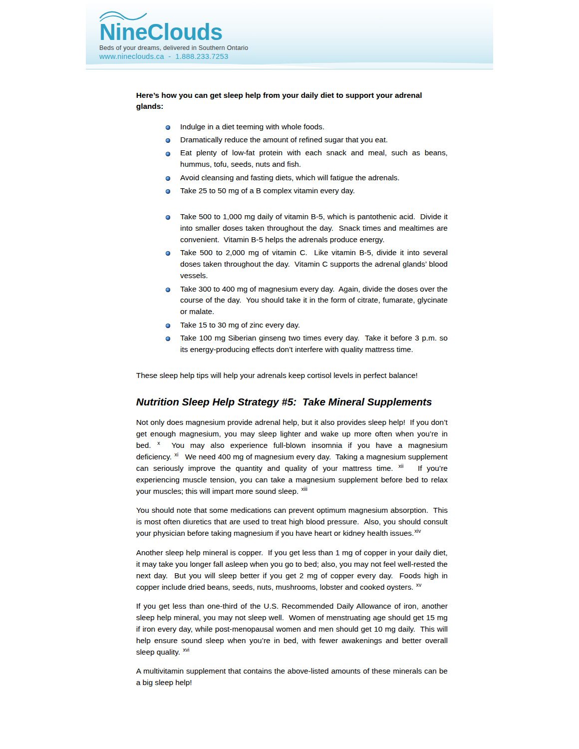Nine Clouds
Beds of your dreams, delivered in Southern Ontario
www.nineclouds.ca - 1.888.233.7253
Here’s how you can get sleep help from your daily diet to support your adrenal glands:
Indulge in a diet teeming with whole foods.
Dramatically reduce the amount of refined sugar that you eat.
Eat plenty of low-fat protein with each snack and meal, such as beans, hummus, tofu, seeds, nuts and fish.
Avoid cleansing and fasting diets, which will fatigue the adrenals.
Take 25 to 50 mg of a B complex vitamin every day.
Take 500 to 1,000 mg daily of vitamin B-5, which is pantothenic acid. Divide it into smaller doses taken throughout the day. Snack times and mealtimes are convenient. Vitamin B-5 helps the adrenals produce energy.
Take 500 to 2,000 mg of vitamin C. Like vitamin B-5, divide it into several doses taken throughout the day. Vitamin C supports the adrenal glands’ blood vessels.
Take 300 to 400 mg of magnesium every day. Again, divide the doses over the course of the day. You should take it in the form of citrate, fumarate, glycinate or malate.
Take 15 to 30 mg of zinc every day.
Take 100 mg Siberian ginseng two times every day. Take it before 3 p.m. so its energy-producing effects don’t interfere with quality mattress time.
These sleep help tips will help your adrenals keep cortisol levels in perfect balance!
Nutrition Sleep Help Strategy #5: Take Mineral Supplements
Not only does magnesium provide adrenal help, but it also provides sleep help! If you don’t get enough magnesium, you may sleep lighter and wake up more often when you’re in bed. x You may also experience full-blown insomnia if you have a magnesium deficiency. xi We need 400 mg of magnesium every day. Taking a magnesium supplement can seriously improve the quantity and quality of your mattress time. xii If you’re experiencing muscle tension, you can take a magnesium supplement before bed to relax your muscles; this will impart more sound sleep. xiii
You should note that some medications can prevent optimum magnesium absorption. This is most often diuretics that are used to treat high blood pressure. Also, you should consult your physician before taking magnesium if you have heart or kidney health issues.xiv
Another sleep help mineral is copper. If you get less than 1 mg of copper in your daily diet, it may take you longer fall asleep when you go to bed; also, you may not feel well-rested the next day. But you will sleep better if you get 2 mg of copper every day. Foods high in copper include dried beans, seeds, nuts, mushrooms, lobster and cooked oysters. xv
If you get less than one-third of the U.S. Recommended Daily Allowance of iron, another sleep help mineral, you may not sleep well. Women of menstruating age should get 15 mg if iron every day, while post-menopausal women and men should get 10 mg daily. This will help ensure sound sleep when you’re in bed, with fewer awakenings and better overall sleep quality. xvi
A multivitamin supplement that contains the above-listed amounts of these minerals can be a big sleep help!